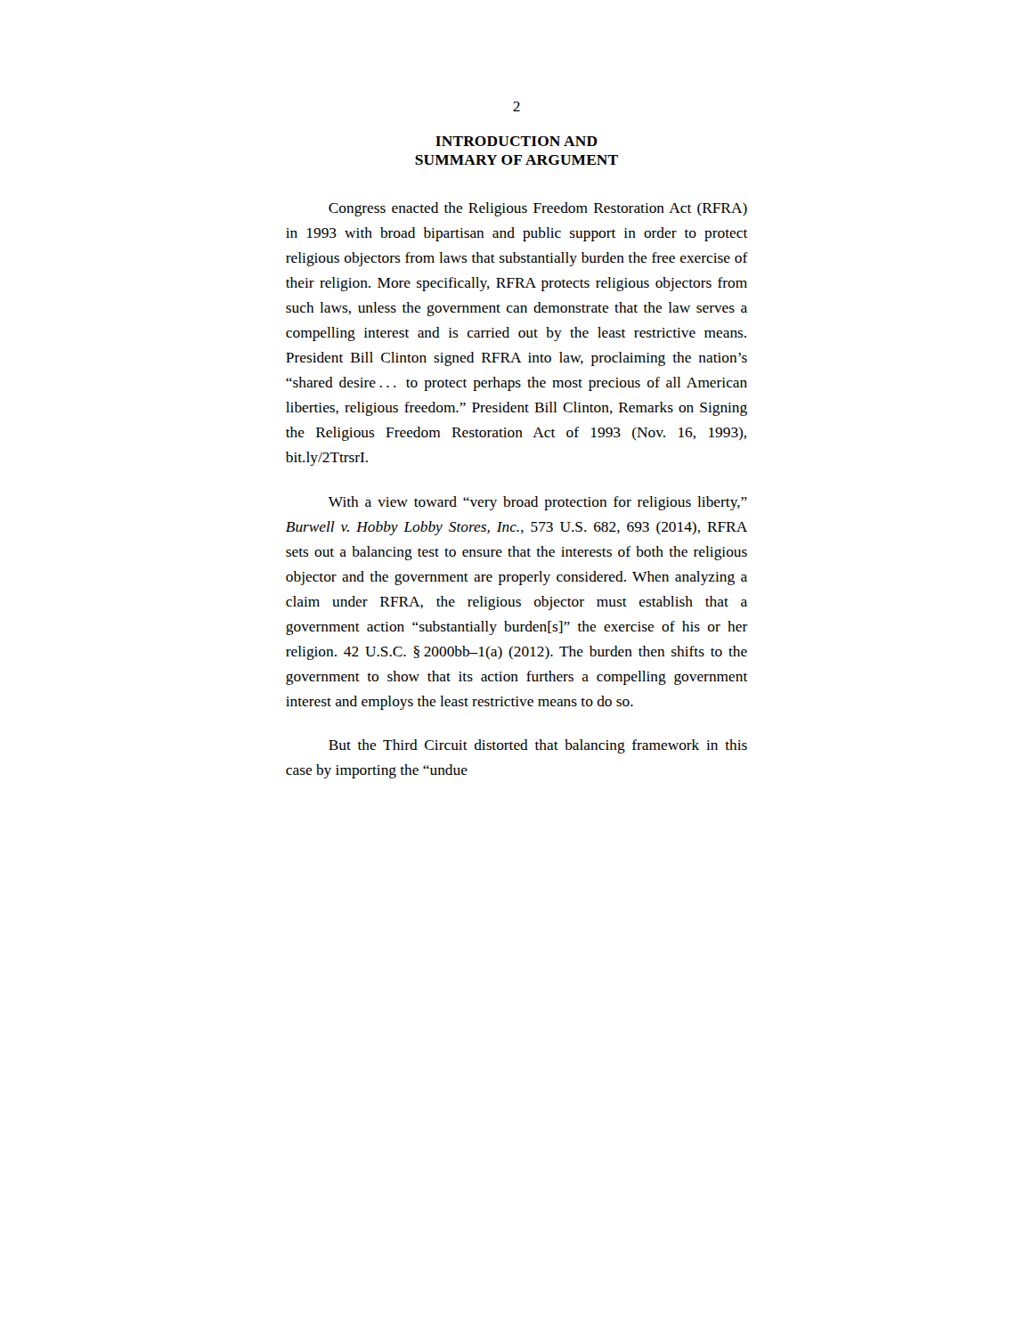2
INTRODUCTION AND
SUMMARY OF ARGUMENT
Congress enacted the Religious Freedom Restoration Act (RFRA) in 1993 with broad bipartisan and public support in order to protect religious objectors from laws that substantially burden the free exercise of their religion. More specifically, RFRA protects religious objectors from such laws, unless the government can demonstrate that the law serves a compelling interest and is carried out by the least restrictive means. President Bill Clinton signed RFRA into law, proclaiming the nation’s “shared desire . . .  to protect perhaps the most precious of all American liberties, religious freedom.” President Bill Clinton, Remarks on Signing the Religious Freedom Restoration Act of 1993 (Nov. 16, 1993), bit.ly/2TtrsrI.
With a view toward “very broad protection for religious liberty,” Burwell v. Hobby Lobby Stores, Inc., 573 U.S. 682, 693 (2014), RFRA sets out a balancing test to ensure that the interests of both the religious objector and the government are properly considered. When analyzing a claim under RFRA, the religious objector must establish that a government action “substantially burden[s]” the exercise of his or her religion. 42 U.S.C. § 2000bb–1(a) (2012). The burden then shifts to the government to show that its action furthers a compelling government interest and employs the least restrictive means to do so.
But the Third Circuit distorted that balancing framework in this case by importing the “undue